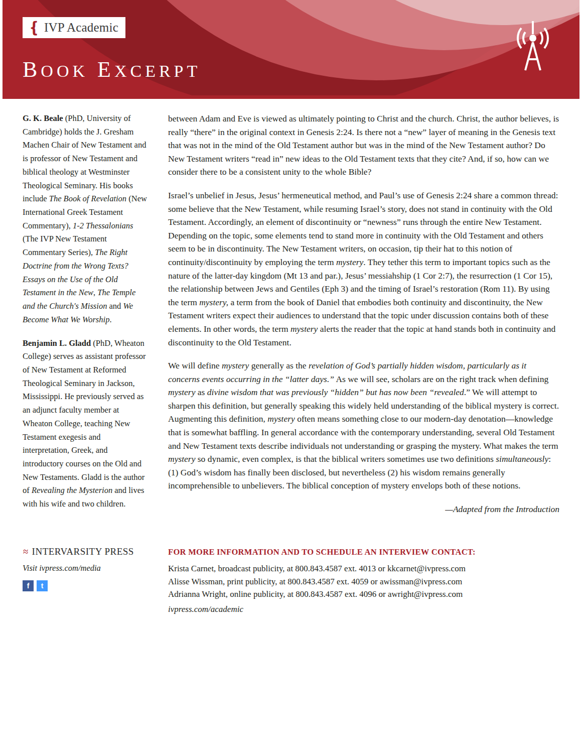❴ IVP Academic
BOOK EXCERPT
G. K. Beale (PhD, University of Cambridge) holds the J. Gresham Machen Chair of New Testament and is professor of New Testament and biblical theology at Westminster Theological Seminary. His books include The Book of Revelation (New International Greek Testament Commentary), 1-2 Thessalonians (The IVP New Testament Commentary Series), The Right Doctrine from the Wrong Texts? Essays on the Use of the Old Testament in the New, The Temple and the Church's Mission and We Become What We Worship.
Benjamin L. Gladd (PhD, Wheaton College) serves as assistant professor of New Testament at Reformed Theological Seminary in Jackson, Mississippi. He previously served as an adjunct faculty member at Wheaton College, teaching New Testament exegesis and interpretation, Greek, and introductory courses on the Old and New Testaments. Gladd is the author of Revealing the Mysterion and lives with his wife and two children.
between Adam and Eve is viewed as ultimately pointing to Christ and the church. Christ, the author believes, is really “there” in the original context in Genesis 2:24. Is there not a “new” layer of meaning in the Genesis text that was not in the mind of the Old Testament author but was in the mind of the New Testament author? Do New Testament writers “read in” new ideas to the Old Testament texts that they cite? And, if so, how can we consider there to be a consistent unity to the whole Bible?
Israel’s unbelief in Jesus, Jesus’ hermeneutical method, and Paul’s use of Genesis 2:24 share a common thread: some believe that the New Testament, while resuming Israel’s story, does not stand in continuity with the Old Testament. Accordingly, an element of discontinuity or “newness” runs through the entire New Testament. Depending on the topic, some elements tend to stand more in continuity with the Old Testament and others seem to be in discontinuity. The New Testament writers, on occasion, tip their hat to this notion of continuity/discontinuity by employing the term mystery. They tether this term to important topics such as the nature of the latter-day kingdom (Mt 13 and par.), Jesus’ messiahship (1 Cor 2:7), the resurrection (1 Cor 15), the relationship between Jews and Gentiles (Eph 3) and the timing of Israel’s restoration (Rom 11). By using the term mystery, a term from the book of Daniel that embodies both continuity and discontinuity, the New Testament writers expect their audiences to understand that the topic under discussion contains both of these elements. In other words, the term mystery alerts the reader that the topic at hand stands both in continuity and discontinuity to the Old Testament.
We will define mystery generally as the revelation of God’s partially hidden wisdom, particularly as it concerns events occurring in the “latter days.” As we will see, scholars are on the right track when defining mystery as divine wisdom that was previously “hidden” but has now been “revealed.” We will attempt to sharpen this definition, but generally speaking this widely held understanding of the biblical mystery is correct. Augmenting this definition, mystery often means something close to our modern-day denotation—knowledge that is somewhat baffling. In general accordance with the contemporary understanding, several Old Testament and New Testament texts describe individuals not understanding or grasping the mystery. What makes the term mystery so dynamic, even complex, is that the biblical writers sometimes use two definitions simultaneously: (1) God’s wisdom has finally been disclosed, but nevertheless (2) his wisdom remains generally incomprehensible to unbelievers. The biblical conception of mystery envelops both of these notions.
—Adapted from the Introduction
≈ InterVarsity Press
Visit ivpress.com/media
ft
For more information and to schedule an interview contact:
Krista Carnet, broadcast publicity, at 800.843.4587 ext. 4013 or kkcarnet@ivpress.com
Alisse Wissman, print publicity, at 800.843.4587 ext. 4059 or awissman@ivpress.com
Adrianna Wright, online publicity, at 800.843.4587 ext. 4096 or awright@ivpress.com
ivpress.com/academic